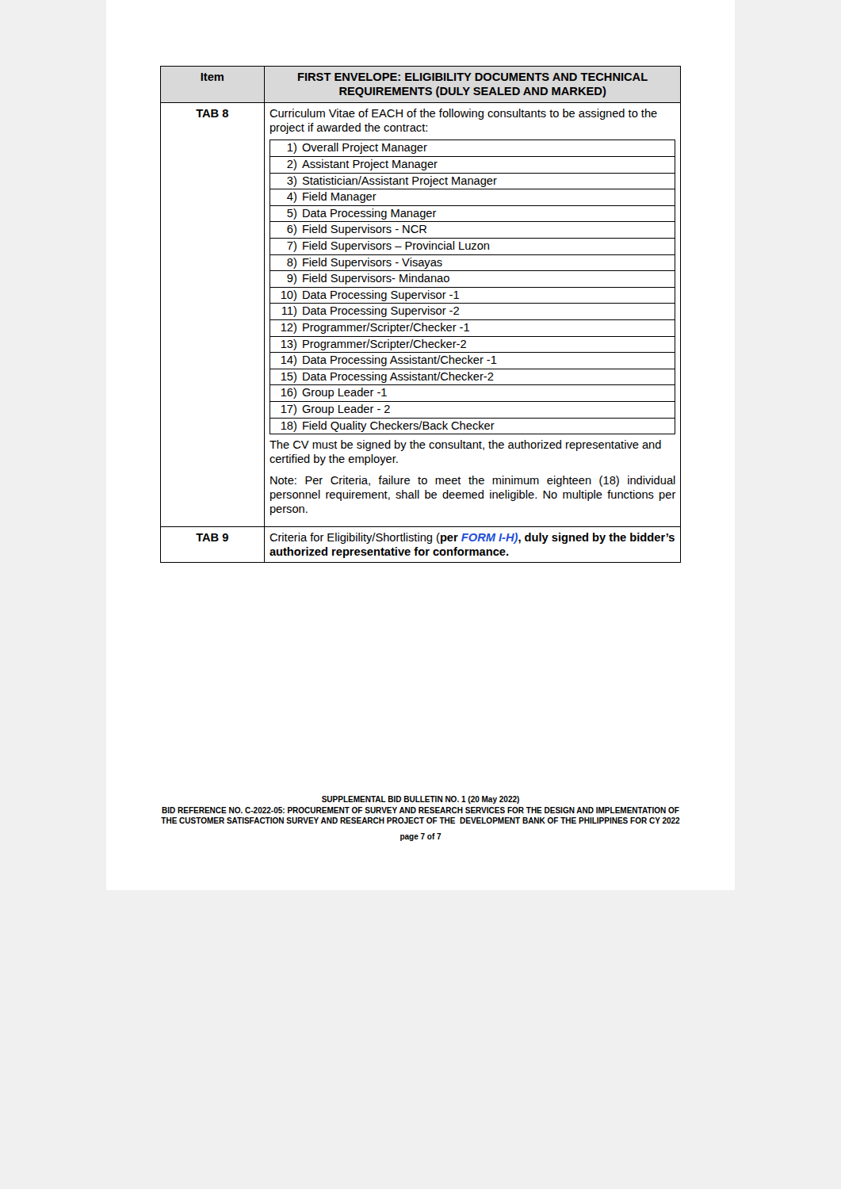| Item | FIRST ENVELOPE: ELIGIBILITY DOCUMENTS AND TECHNICAL REQUIREMENTS (DULY SEALED AND MARKED) |
| --- | --- |
| TAB 8 | Curriculum Vitae of EACH of the following consultants to be assigned to the project if awarded the contract: / 1) / Overall Project Manager / / 2) / Assistant Project Manager / / 3) / Statistician/Assistant Project Manager / / 4) / Field Manager / / 5) / Data Processing Manager / / 6) / Field Supervisors - NCR / / 7) / Field Supervisors – Provincial Luzon / / 8) / Field Supervisors - Visayas / / 9) / Field Supervisors- Mindanao / / 10) / Data Processing Supervisor -1 / / 11) / Data Processing Supervisor -2 / / 12) / Programmer/Scripter/Checker -1 / / 13) / Programmer/Scripter/Checker-2 / / 14) / Data Processing Assistant/Checker -1 / / 15) / Data Processing Assistant/Checker-2 / / 16) / Group Leader -1 / / 17) / Group Leader - 2 / / 18) / Field Quality Checkers/Back Checker / The CV must be signed by the consultant, the authorized representative and certified by the employer. Note: Per Criteria, failure to meet the minimum eighteen (18) individual personnel requirement, shall be deemed ineligible. No multiple functions per person. |
| TAB 9 | Criteria for Eligibility/Shortlisting ( per FORM I-H) , duly signed by the bidder’s authorized representative for conformance. |
SUPPLEMENTAL BID BULLETIN NO. 1 (20 May 2022)
BID REFERENCE NO. C-2022-05: PROCUREMENT OF SURVEY AND RESEARCH SERVICES FOR THE DESIGN AND IMPLEMENTATION OF THE CUSTOMER SATISFACTION SURVEY AND RESEARCH PROJECT OF THE DEVELOPMENT BANK OF THE PHILIPPINES FOR CY 2022
page 7 of 7